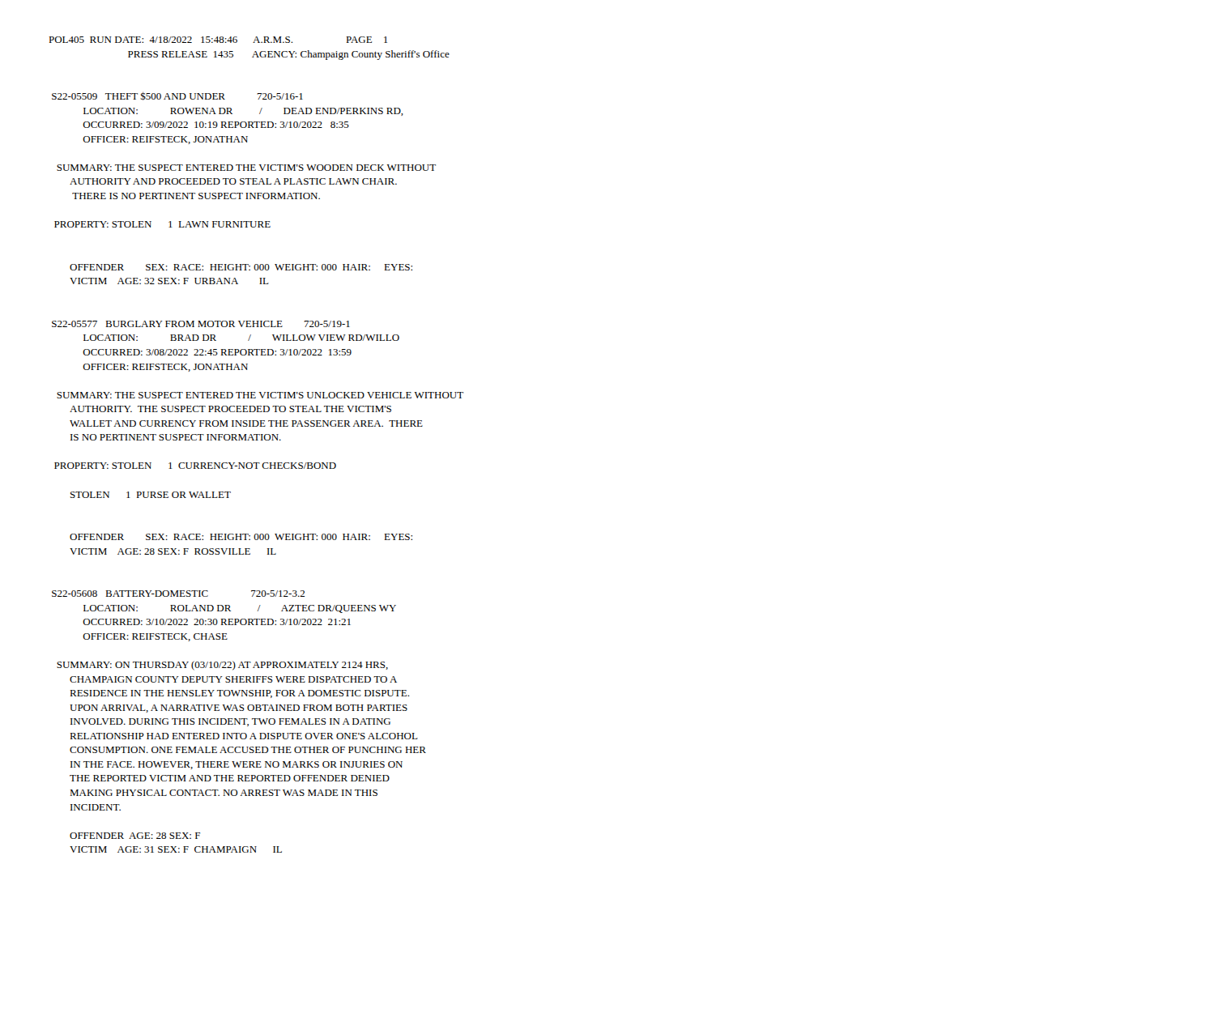POL405  RUN DATE:  4/18/2022   15:48:46      A.R.M.S.                    PAGE    1
                              PRESS RELEASE  1435       AGENCY: Champaign County Sheriff's Office


 S22-05509   THEFT $500 AND UNDER            720-5/16-1
             LOCATION:            ROWENA DR          /        DEAD END/PERKINS RD,
             OCCURRED: 3/09/2022  10:19 REPORTED: 3/10/2022   8:35
             OFFICER: REIFSTECK, JONATHAN

   SUMMARY: THE SUSPECT ENTERED THE VICTIM'S WOODEN DECK WITHOUT
        AUTHORITY AND PROCEEDED TO STEAL A PLASTIC LAWN CHAIR.
         THERE IS NO PERTINENT SUSPECT INFORMATION.

  PROPERTY: STOLEN      1  LAWN FURNITURE


        OFFENDER        SEX:  RACE:  HEIGHT: 000  WEIGHT: 000  HAIR:     EYES:
        VICTIM    AGE: 32 SEX: F  URBANA        IL


 S22-05577   BURGLARY FROM MOTOR VEHICLE        720-5/19-1
             LOCATION:            BRAD DR            /        WILLOW VIEW RD/WILLO
             OCCURRED: 3/08/2022  22:45 REPORTED: 3/10/2022  13:59
             OFFICER: REIFSTECK, JONATHAN

   SUMMARY: THE SUSPECT ENTERED THE VICTIM'S UNLOCKED VEHICLE WITHOUT
        AUTHORITY.  THE SUSPECT PROCEEDED TO STEAL THE VICTIM'S
        WALLET AND CURRENCY FROM INSIDE THE PASSENGER AREA.  THERE
        IS NO PERTINENT SUSPECT INFORMATION.

  PROPERTY: STOLEN      1  CURRENCY-NOT CHECKS/BOND

        STOLEN      1  PURSE OR WALLET


        OFFENDER        SEX:  RACE:  HEIGHT: 000  WEIGHT: 000  HAIR:     EYES:
        VICTIM    AGE: 28 SEX: F  ROSSVILLE      IL


 S22-05608   BATTERY-DOMESTIC                720-5/12-3.2
             LOCATION:            ROLAND DR          /        AZTEC DR/QUEENS WY
             OCCURRED: 3/10/2022  20:30 REPORTED: 3/10/2022  21:21
             OFFICER: REIFSTECK, CHASE

   SUMMARY: ON THURSDAY (03/10/22) AT APPROXIMATELY 2124 HRS,
        CHAMPAIGN COUNTY DEPUTY SHERIFFS WERE DISPATCHED TO A
        RESIDENCE IN THE HENSLEY TOWNSHIP, FOR A DOMESTIC DISPUTE.
        UPON ARRIVAL, A NARRATIVE WAS OBTAINED FROM BOTH PARTIES
        INVOLVED. DURING THIS INCIDENT, TWO FEMALES IN A DATING
        RELATIONSHIP HAD ENTERED INTO A DISPUTE OVER ONE'S ALCOHOL
        CONSUMPTION. ONE FEMALE ACCUSED THE OTHER OF PUNCHING HER
        IN THE FACE. HOWEVER, THERE WERE NO MARKS OR INJURIES ON
        THE REPORTED VICTIM AND THE REPORTED OFFENDER DENIED
        MAKING PHYSICAL CONTACT. NO ARREST WAS MADE IN THIS
        INCIDENT.

        OFFENDER  AGE: 28 SEX: F
        VICTIM    AGE: 31 SEX: F  CHAMPAIGN      IL